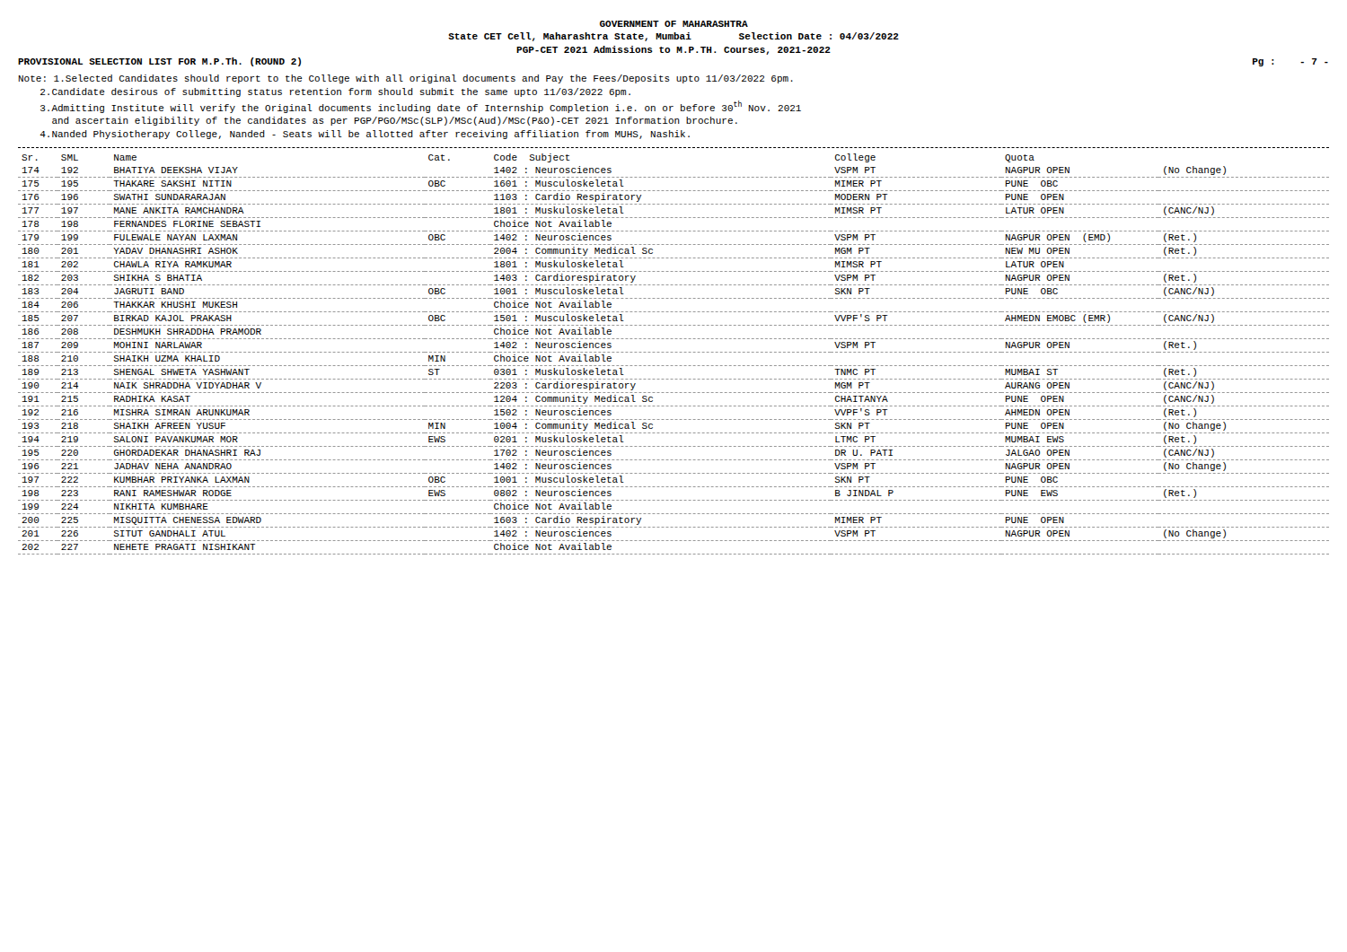GOVERNMENT OF MAHARASHTRA
State CET Cell, Maharashtra State, Mumbai Selection Date : 04/03/2022
PGP-CET 2021 Admissions to M.P.TH. Courses, 2021-2022
PROVISIONAL SELECTION LIST FOR M.P.Th. (ROUND 2) Pg : - 7 -
Note: 1.Selected Candidates should report to the College with all original documents and Pay the Fees/Deposits upto 11/03/2022 6pm.
2.Candidate desirous of submitting status retention form should submit the same upto 11/03/2022 6pm.
3.Admitting Institute will verify the Original documents including date of Internship Completion i.e. on or before 30th Nov. 2021
and ascertain eligibility of the candidates as per PGP/PGO/MSc(SLP)/MSc(Aud)/MSc(P&O)-CET 2021 Information brochure.
4.Nanded Physiotherapy College, Nanded - Seats will be allotted after receiving affiliation from MUHS, Nashik.
| Sr. | SML | Name | Cat. | Code Subject | College | Quota | |
| --- | --- | --- | --- | --- | --- | --- | --- |
| 174 | 192 | BHATIYA DEEKSHA VIJAY | | 1402 : Neurosciences | VSPM PT | NAGPUR OPEN | (No Change) |
| 175 | 195 | THAKARE SAKSHI NITIN | OBC | 1601 : Musculoskeletal | MIMER PT | PUNE OBC | |
| 176 | 196 | SWATHI SUNDARARAJAN | | 1103 : Cardio Respiratory | MODERN PT | PUNE OPEN | |
| 177 | 197 | MANE ANKITA RAMCHANDRA | | 1801 : Muskuloskeletal | MIMSR PT | LATUR OPEN | (CANC/NJ) |
| 178 | 198 | FERNANDES FLORINE SEBASTI | | Choice Not Available | | | |
| 179 | 199 | FULEWALE NAYAN LAXMAN | OBC | 1402 : Neurosciences | VSPM PT | NAGPUR OPEN (EMD) | (Ret.) |
| 180 | 201 | YADAV DHANASHRI ASHOK | | 2004 : Community Medical Sc | MGM PT | NEW MU OPEN | (Ret.) |
| 181 | 202 | CHAWLA RIYA RAMKUMAR | | 1801 : Muskuloskeletal | MIMSR PT | LATUR OPEN | |
| 182 | 203 | SHIKHA S BHATIA | | 1403 : Cardiorespiratory | VSPM PT | NAGPUR OPEN | (Ret.) |
| 183 | 204 | JAGRUTI BAND | OBC | 1001 : Musculoskeletal | SKN PT | PUNE OBC | (CANC/NJ) |
| 184 | 206 | THAKKAR KHUSHI MUKESH | | Choice Not Available | | | |
| 185 | 207 | BIRKAD KAJOL PRAKASH | OBC | 1501 : Musculoskeletal | VVPF'S PT | AHMEDN EMOBC (EMR) | (CANC/NJ) |
| 186 | 208 | DESHMUKH SHRADDHA PRAMODR | | Choice Not Available | | | |
| 187 | 209 | MOHINI NARLAWAR | | 1402 : Neurosciences | VSPM PT | NAGPUR OPEN | (Ret.) |
| 188 | 210 | SHAIKH UZMA KHALID | MIN | Choice Not Available | | | |
| 189 | 213 | SHENGAL SHWETA YASHWANT | ST | 0301 : Muskuloskeletal | TNMC PT | MUMBAI ST | (Ret.) |
| 190 | 214 | NAIK SHRADDHA VIDYADHAR V | | 2203 : Cardiorespiratory | MGM PT | AURANG OPEN | (CANC/NJ) |
| 191 | 215 | RADHIKA KASAT | | 1204 : Community Medical Sc | CHAITANYA | PUNE OPEN | (CANC/NJ) |
| 192 | 216 | MISHRA SIMRAN ARUNKUMAR | | 1502 : Neurosciences | VVPF'S PT | AHMEDN OPEN | (Ret.) |
| 193 | 218 | SHAIKH AFREEN YUSUF | MIN | 1004 : Community Medical Sc | SKN PT | PUNE OPEN | (No Change) |
| 194 | 219 | SALONI PAVANKUMAR MOR | EWS | 0201 : Muskuloskeletal | LTMC PT | MUMBAI EWS | (Ret.) |
| 195 | 220 | GHORDADEKAR DHANASHRI RAJ | | 1702 : Neurosciences | DR U. PATI | JALGAO OPEN | (CANC/NJ) |
| 196 | 221 | JADHAV NEHA ANANDRAO | | 1402 : Neurosciences | VSPM PT | NAGPUR OPEN | (No Change) |
| 197 | 222 | KUMBHAR PRIYANKA LAXMAN | OBC | 1001 : Musculoskeletal | SKN PT | PUNE OBC | |
| 198 | 223 | RANI RAMESHWAR RODGE | EWS | 0802 : Neurosciences | B JINDAL P | PUNE EWS | (Ret.) |
| 199 | 224 | NIKHITA KUMBHARE | | Choice Not Available | | | |
| 200 | 225 | MISQUITTA CHENESSA EDWARD | | 1603 : Cardio Respiratory | MIMER PT | PUNE OPEN | |
| 201 | 226 | SITUT GANDHALI ATUL | | 1402 : Neurosciences | VSPM PT | NAGPUR OPEN | (No Change) |
| 202 | 227 | NEHETE PRAGATI NISHIKANT | | Choice Not Available | | | |